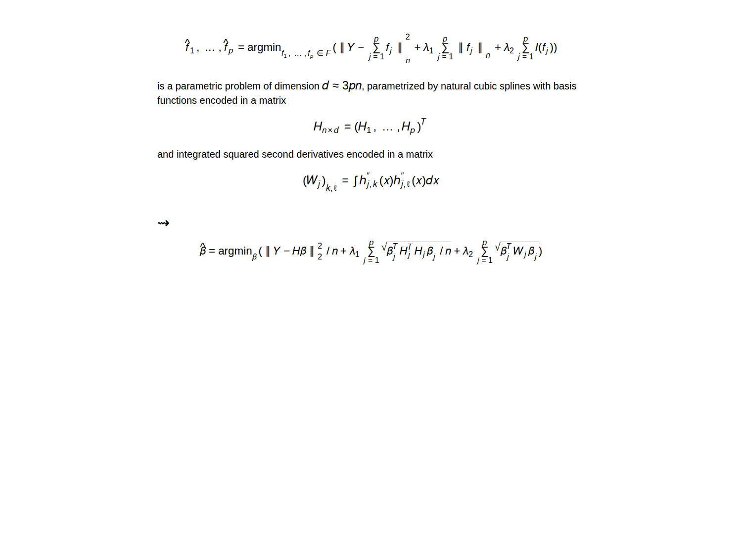f^1 ,…, f^p = argmin f1,…,fp ∈F ( ∥ Y − ∑ j=1 p fj ∥ n 2 + λ1 ∑ j=1 p ∥fj∥ n + λ2 ∑ j=1 p I (fj) )
is a parametric problem of dimension d≈3pn , parametrized by natural cubic splines with basis functions encoded in a matrix
Hn×d = ( H1,…,Hp ) T
and integrated squared second derivatives encoded in a matrix
(Wj) k,ℓ = ∫ h j,k ″ (x) h j,ℓ ″ (x) dx
⇝
β^ = argminβ ( ∥Y−Hβ∥ 2 2 /n + λ1 ∑ j=1 p βjT HjT Hj βj /n + λ2 ∑ j=1 p βjT Wj βj )